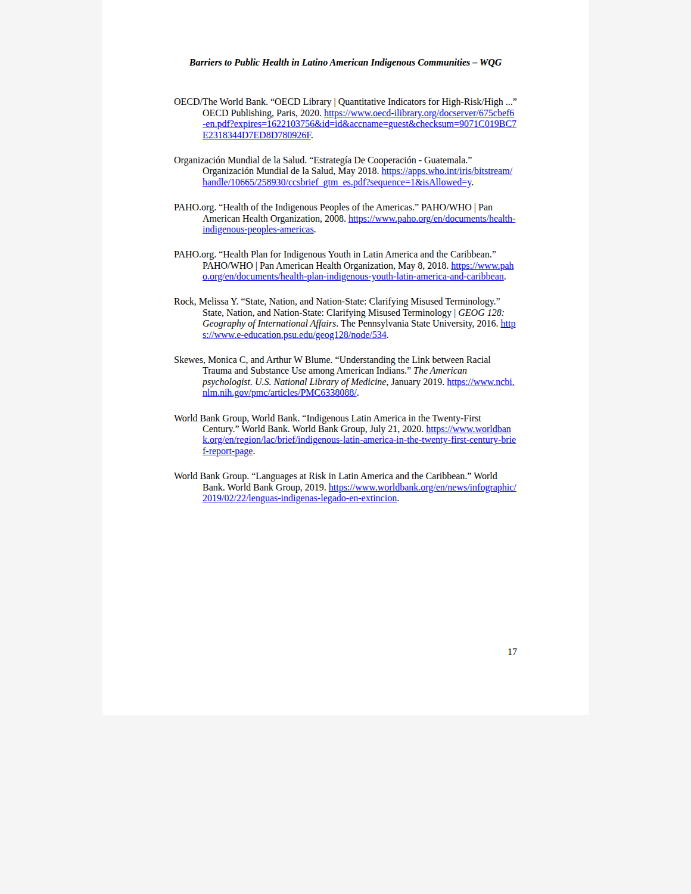Barriers to Public Health in Latino American Indigenous Communities – WQG
OECD/The World Bank. “OECD Library | Quantitative Indicators for High-Risk/High ...” OECD Publishing, Paris, 2020. https://www.oecd-ilibrary.org/docserver/675cbef6-en.pdf?expires=1622103756&id=id&accname=guest&checksum=9071C019BC7E2318344D7ED8D780926F.
Organización Mundial de la Salud. “Estrategía De Cooperación - Guatemala.” Organización Mundial de la Salud, May 2018. https://apps.who.int/iris/bitstream/handle/10665/258930/ccsbrief_gtm_es.pdf?sequence=1&isAllowed=y.
PAHO.org. “Health of the Indigenous Peoples of the Americas.” PAHO/WHO | Pan American Health Organization, 2008. https://www.paho.org/en/documents/health-indigenous-peoples-americas.
PAHO.org. “Health Plan for Indigenous Youth in Latin America and the Caribbean.” PAHO/WHO | Pan American Health Organization, May 8, 2018. https://www.paho.org/en/documents/health-plan-indigenous-youth-latin-america-and-caribbean.
Rock, Melissa Y. “State, Nation, and Nation-State: Clarifying Misused Terminology.” State, Nation, and Nation-State: Clarifying Misused Terminology | GEOG 128: Geography of International Affairs. The Pennsylvania State University, 2016. https://www.e-education.psu.edu/geog128/node/534.
Skewes, Monica C, and Arthur W Blume. “Understanding the Link between Racial Trauma and Substance Use among American Indians.” The American psychologist. U.S. National Library of Medicine, January 2019. https://www.ncbi.nlm.nih.gov/pmc/articles/PMC6338088/.
World Bank Group, World Bank. “Indigenous Latin America in the Twenty-First Century.” World Bank. World Bank Group, July 21, 2020. https://www.worldbank.org/en/region/lac/brief/indigenous-latin-america-in-the-twenty-first-century-brief-report-page.
World Bank Group. “Languages at Risk in Latin America and the Caribbean.” World Bank. World Bank Group, 2019. https://www.worldbank.org/en/news/infographic/2019/02/22/lenguas-indigenas-legado-en-extincion.
17